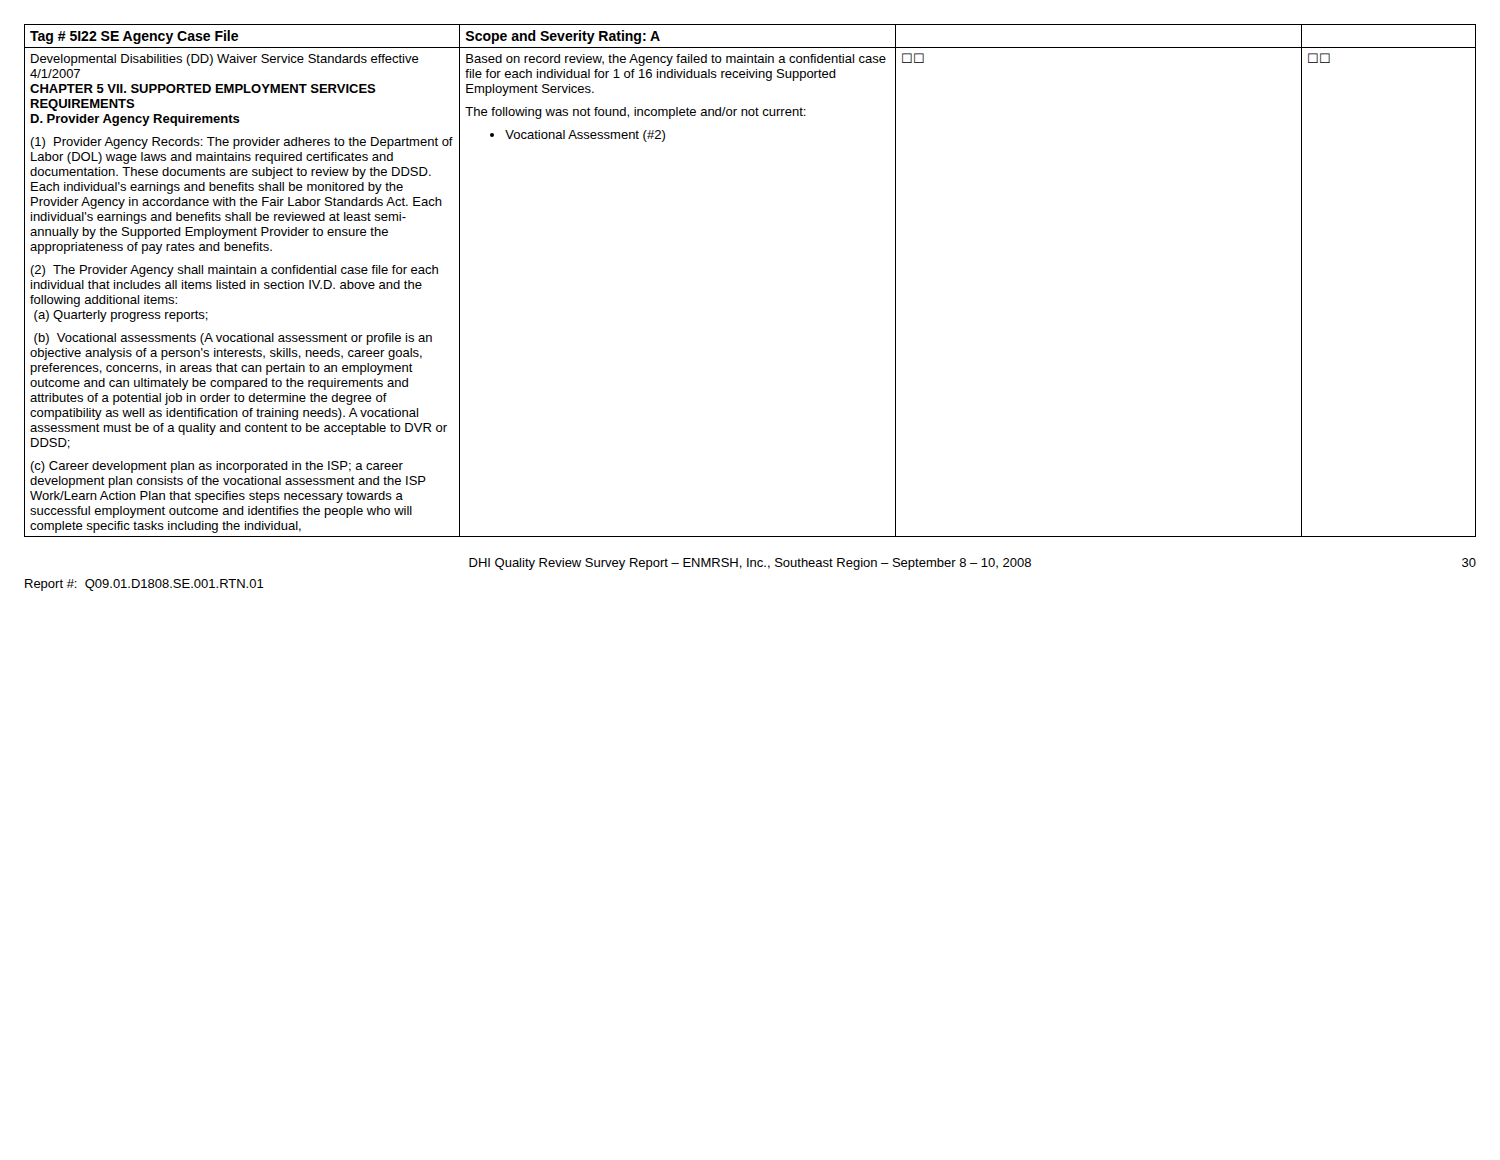| Tag # 5I22 SE Agency Case File | Scope and Severity Rating: A | | |
| --- | --- | --- | --- |
| Developmental Disabilities (DD) Waiver Service Standards effective 4/1/2007 CHAPTER 5 VII. SUPPORTED EMPLOYMENT SERVICES REQUIREMENTS D. Provider Agency Requirements (1) Provider Agency Records: The provider adheres to the Department of Labor (DOL) wage laws and maintains required certificates and documentation. These documents are subject to review by the DDSD. Each individual's earnings and benefits shall be monitored by the Provider Agency in accordance with the Fair Labor Standards Act. Each individual's earnings and benefits shall be reviewed at least semi-annually by the Supported Employment Provider to ensure the appropriateness of pay rates and benefits. (2) The Provider Agency shall maintain a confidential case file for each individual that includes all items listed in section IV.D. above and the following additional items: (a) Quarterly progress reports; (b) Vocational assessments (A vocational assessment or profile is an objective analysis of a person's interests, skills, needs, career goals, preferences, concerns, in areas that can pertain to an employment outcome and can ultimately be compared to the requirements and attributes of a potential job in order to determine the degree of compatibility as well as identification of training needs). A vocational assessment must be of a quality and content to be acceptable to DVR or DDSD; (c) Career development plan as incorporated in the ISP; a career development plan consists of the vocational assessment and the ISP Work/Learn Action Plan that specifies steps necessary towards a successful employment outcome and identifies the people who will complete specific tasks including the individual, | Based on record review, the Agency failed to maintain a confidential case file for each individual for 1 of 16 individuals receiving Supported Employment Services. The following was not found, incomplete and/or not current: Vocational Assessment (#2) | ☐☐ | ☐☐ |
DHI Quality Review Survey Report – ENMRSH, Inc., Southeast Region – September 8 – 10, 2008
30
Report #: Q09.01.D1808.SE.001.RTN.01